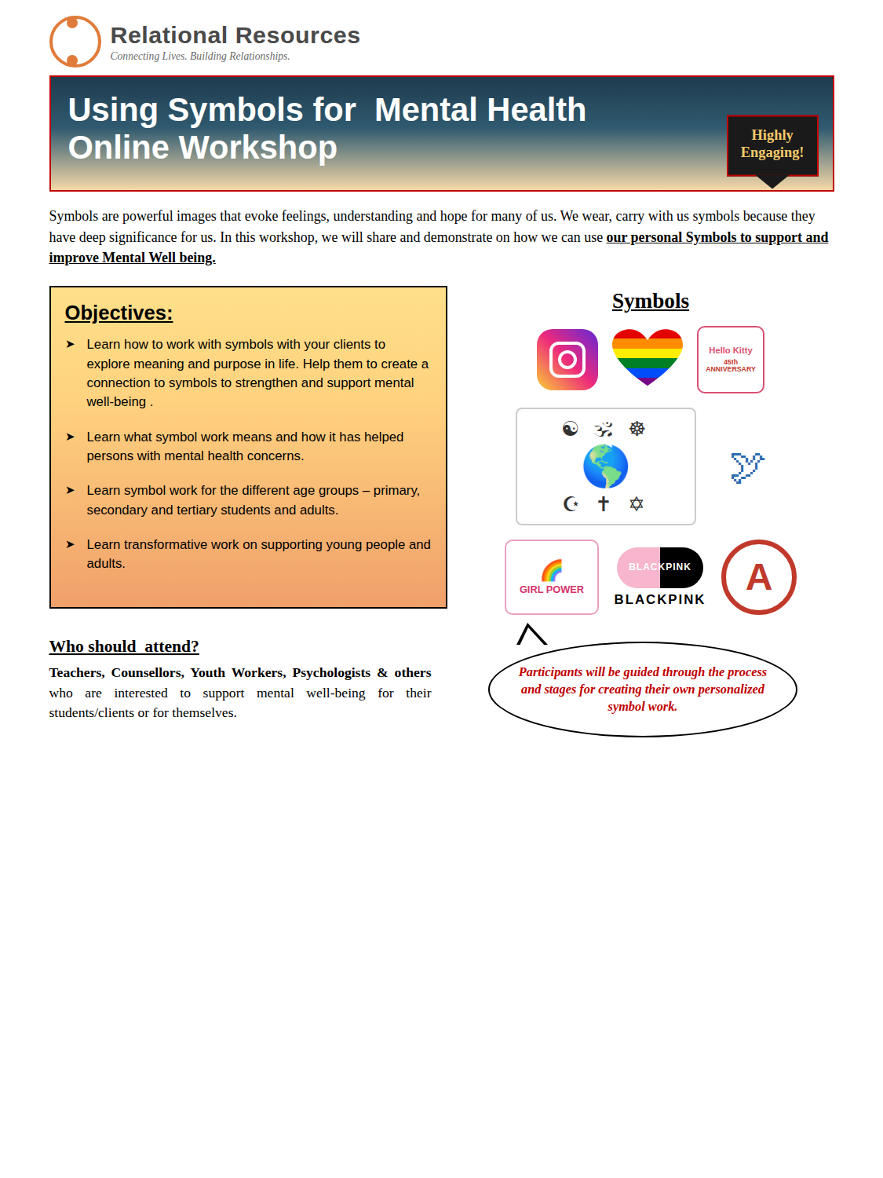Relational Resources
Connecting Lives. Building Relationships.
Using Symbols for Mental Health Online Workshop
Highly
Engaging!
Symbols are powerful images that evoke feelings, understanding and hope for many of us. We wear, carry with us symbols because they have deep significance for us. In this workshop, we will share and demonstrate on how we can use our personal Symbols to support and improve Mental Well being.
Objectives:
Learn how to work with symbols with your clients to explore meaning and purpose in life. Help them to create a connection to symbols to strengthen and support mental well-being .
Learn what symbol work means and how it has helped persons with mental health concerns.
Learn symbol work for the different age groups – primary, secondary and tertiary students and adults.
Learn transformative work on supporting young people and adults.
Symbols
Hello Kitty 45th ANNIVERSARY
☯ 🕉 ☸ 🌎 ☪ ✝ ✡
🕊
🌈 GIRL POWER
BLACKPINK
BLACKPINK
A
Who should attend?
Teachers, Counsellors, Youth Workers, Psychologists & others who are interested to support mental well-being for their students/clients or for themselves.
Participants will be guided through the process and stages for creating their own personalized symbol work.